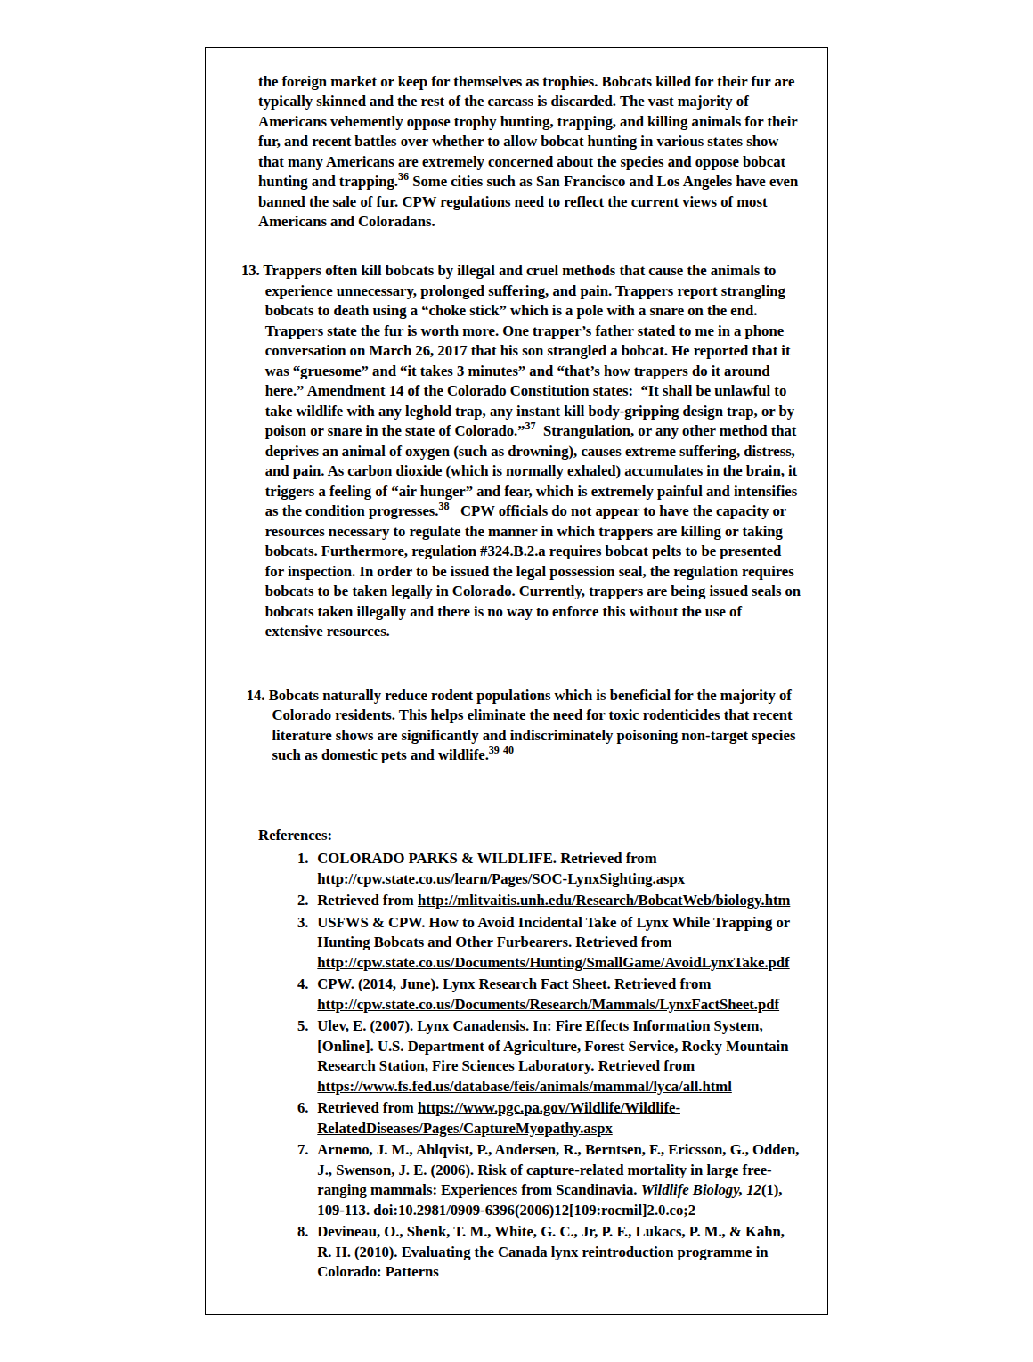the foreign market or keep for themselves as trophies. Bobcats killed for their fur are typically skinned and the rest of the carcass is discarded. The vast majority of Americans vehemently oppose trophy hunting, trapping, and killing animals for their fur, and recent battles over whether to allow bobcat hunting in various states show that many Americans are extremely concerned about the species and oppose bobcat hunting and trapping.36 Some cities such as San Francisco and Los Angeles have even banned the sale of fur. CPW regulations need to reflect the current views of most Americans and Coloradans.
13. Trappers often kill bobcats by illegal and cruel methods that cause the animals to experience unnecessary, prolonged suffering, and pain. Trappers report strangling bobcats to death using a “choke stick” which is a pole with a snare on the end. Trappers state the fur is worth more. One trapper’s father stated to me in a phone conversation on March 26, 2017 that his son strangled a bobcat. He reported that it was “gruesome” and “it takes 3 minutes” and “that’s how trappers do it around here.” Amendment 14 of the Colorado Constitution states: “It shall be unlawful to take wildlife with any leghold trap, any instant kill body-gripping design trap, or by poison or snare in the state of Colorado.”37 Strangulation, or any other method that deprives an animal of oxygen (such as drowning), causes extreme suffering, distress, and pain. As carbon dioxide (which is normally exhaled) accumulates in the brain, it triggers a feeling of “air hunger” and fear, which is extremely painful and intensifies as the condition progresses.38 CPW officials do not appear to have the capacity or resources necessary to regulate the manner in which trappers are killing or taking bobcats. Furthermore, regulation #324.B.2.a requires bobcat pelts to be presented for inspection. In order to be issued the legal possession seal, the regulation requires bobcats to be taken legally in Colorado. Currently, trappers are being issued seals on bobcats taken illegally and there is no way to enforce this without the use of extensive resources.
14. Bobcats naturally reduce rodent populations which is beneficial for the majority of Colorado residents. This helps eliminate the need for toxic rodenticides that recent literature shows are significantly and indiscriminately poisoning non-target species such as domestic pets and wildlife.39 40
References:
COLORADO PARKS & WILDLIFE. Retrieved from http://cpw.state.co.us/learn/Pages/SOC-LynxSighting.aspx
Retrieved from http://mlitvaitis.unh.edu/Research/BobcatWeb/biology.htm
USFWS & CPW. How to Avoid Incidental Take of Lynx While Trapping or Hunting Bobcats and Other Furbearers. Retrieved from http://cpw.state.co.us/Documents/Hunting/SmallGame/AvoidLynxTake.pdf
CPW. (2014, June). Lynx Research Fact Sheet. Retrieved from http://cpw.state.co.us/Documents/Research/Mammals/LynxFactSheet.pdf
Ulev, E. (2007). Lynx Canadensis. In: Fire Effects Information System, [Online]. U.S. Department of Agriculture, Forest Service, Rocky Mountain Research Station, Fire Sciences Laboratory. Retrieved from https://www.fs.fed.us/database/feis/animals/mammal/lyca/all.html
Retrieved from https://www.pgc.pa.gov/Wildlife/Wildlife-RelatedDiseases/Pages/CaptureMyopathy.aspx
Arnemo, J. M., Ahlqvist, P., Andersen, R., Berntsen, F., Ericsson, G., Odden, J., Swenson, J. E. (2006). Risk of capture-related mortality in large free-ranging mammals: Experiences from Scandinavia. Wildlife Biology, 12(1), 109-113. doi:10.2981/0909-6396(2006)12[109:rocmil]2.0.co;2
Devineau, O., Shenk, T. M., White, G. C., Jr, P. F., Lukacs, P. M., & Kahn, R. H. (2010). Evaluating the Canada lynx reintroduction programme in Colorado: Patterns